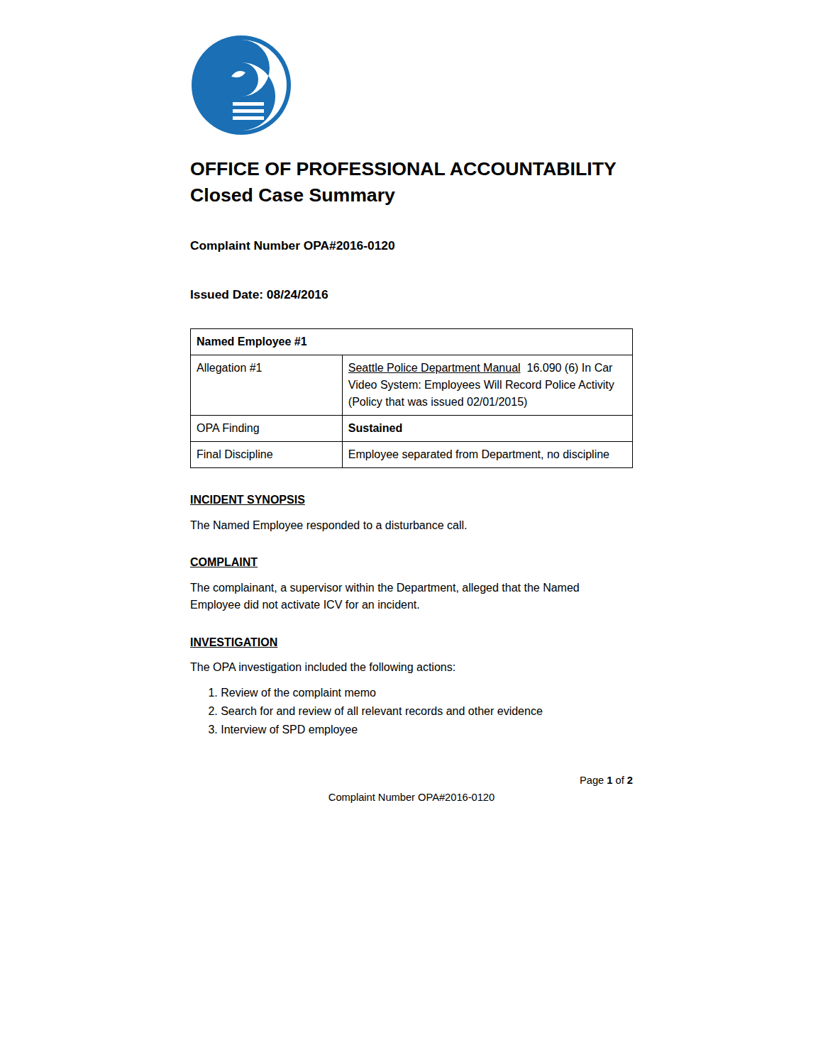OFFICE OF PROFESSIONAL ACCOUNTABILITY
Closed Case Summary
Complaint Number OPA#2016-0120
Issued Date: 08/24/2016
| Named Employee #1 |
| Allegation #1 | Seattle Police Department Manual 16.090 (6) In Car Video System: Employees Will Record Police Activity (Policy that was issued 02/01/2015) |
| OPA Finding | Sustained |
| Final Discipline | Employee separated from Department, no discipline |
INCIDENT SYNOPSIS
The Named Employee responded to a disturbance call.
COMPLAINT
The complainant, a supervisor within the Department, alleged that the Named Employee did not activate ICV for an incident.
INVESTIGATION
The OPA investigation included the following actions:
Review of the complaint memo
Search for and review of all relevant records and other evidence
Interview of SPD employee
Page 1 of 2
Complaint Number OPA#2016-0120